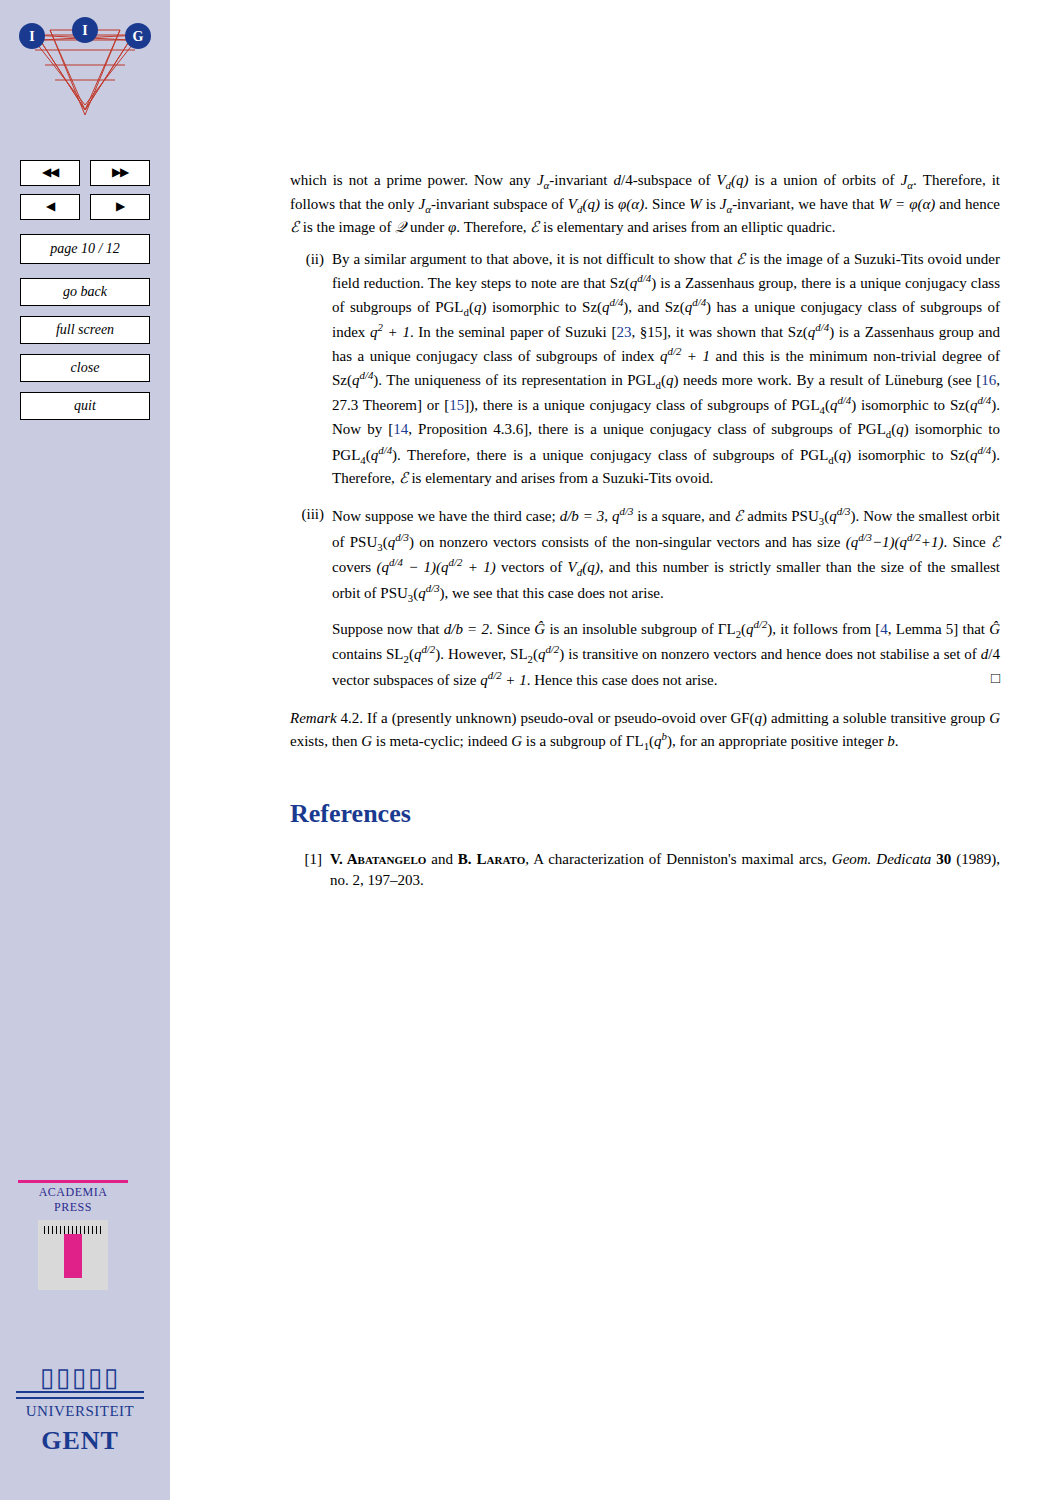I I G
◀◀
▶▶
◀
▶
page 10 / 12
go back
full screen
close
quit
ACADEMIA
PRESS
▯▯▯▯▯
UNIVERSITEIT
GENT
which is not a prime power. Now any Jα-invariant d/4-subspace of Vd(q) is a union of orbits of Jα. Therefore, it follows that the only Jα-invariant subspace of Vd(q) is φ(α). Since W is Jα-invariant, we have that W = φ(α) and hence ℰ is the image of 𝒬 under φ. Therefore, ℰ is elementary and arises from an elliptic quadric.
(ii) By a similar argument to that above, it is not difficult to show that ℰ is the image of a Suzuki-Tits ovoid under field reduction. The key steps to note are that Sz(qd/4) is a Zassenhaus group, there is a unique conjugacy class of subgroups of PGLd(q) isomorphic to Sz(qd/4), and Sz(qd/4) has a unique conjugacy class of subgroups of index q2 + 1. In the seminal paper of Suzuki [23, §15], it was shown that Sz(qd/4) is a Zassenhaus group and has a unique conjugacy class of subgroups of index qd/2 + 1 and this is the minimum non-trivial degree of Sz(qd/4). The uniqueness of its representation in PGLd(q) needs more work. By a result of Lüneburg (see [16, 27.3 Theorem] or [15]), there is a unique conjugacy class of subgroups of PGL4(qd/4) isomorphic to Sz(qd/4). Now by [14, Proposition 4.3.6], there is a unique conjugacy class of subgroups of PGLd(q) isomorphic to PGL4(qd/4). Therefore, there is a unique conjugacy class of subgroups of PGLd(q) isomorphic to Sz(qd/4). Therefore, ℰ is elementary and arises from a Suzuki-Tits ovoid.
(iii) Now suppose we have the third case; d/b = 3, qd/3 is a square, and ℰ admits PSU3(qd/3). Now the smallest orbit of PSU3(qd/3) on nonzero vectors consists of the non-singular vectors and has size (qd/3−1)(qd/2+1). Since ℰ covers (qd/4 − 1)(qd/2 + 1) vectors of Vd(q), and this number is strictly smaller than the size of the smallest orbit of PSU3(qd/3), we see that this case does not arise.
Suppose now that d/b = 2. Since Ĝ is an insoluble subgroup of ΓL2(qd/2), it follows from [4, Lemma 5] that Ĝ contains SL2(qd/2). However, SL2(qd/2) is transitive on nonzero vectors and hence does not stabilise a set of d/4 vector subspaces of size qd/2 + 1. Hence this case does not arise.□
Remark 4.2. If a (presently unknown) pseudo-oval or pseudo-ovoid over GF(q) admitting a soluble transitive group G exists, then G is meta-cyclic; indeed G is a subgroup of ΓL1(qb), for an appropriate positive integer b.
References
[1] V. Abatangelo and B. Larato, A characterization of Denniston's maximal arcs, Geom. Dedicata 30 (1989), no. 2, 197–203.